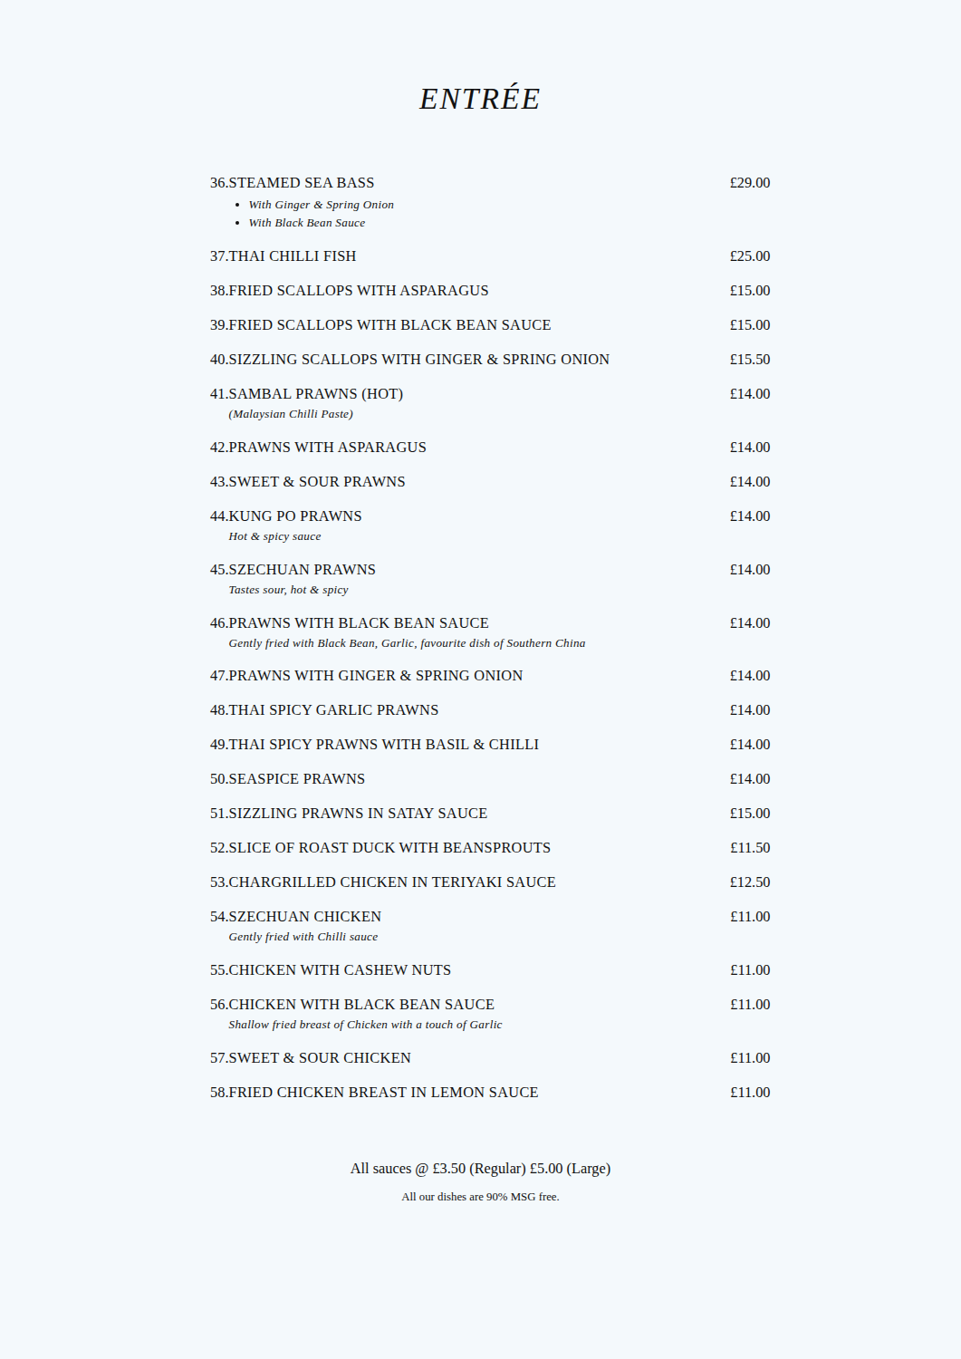ENTRÉE
| 36. | STEAMED SEA BASS With Ginger & Spring Onion With Black Bean Sauce | £29.00 |
| 37. | THAI CHILLI FISH | £25.00 |
| 38. | FRIED SCALLOPS WITH ASPARAGUS | £15.00 |
| 39. | FRIED SCALLOPS WITH BLACK BEAN SAUCE | £15.00 |
| 40. | SIZZLING SCALLOPS WITH GINGER & SPRING ONION | £15.50 |
| 41. | SAMBAL PRAWNS (HOT) (Malaysian Chilli Paste) | £14.00 |
| 42. | PRAWNS WITH ASPARAGUS | £14.00 |
| 43. | SWEET & SOUR PRAWNS | £14.00 |
| 44. | KUNG PO PRAWNS Hot & spicy sauce | £14.00 |
| 45. | SZECHUAN PRAWNS Tastes sour, hot & spicy | £14.00 |
| 46. | PRAWNS WITH BLACK BEAN SAUCE Gently fried with Black Bean, Garlic, favourite dish of Southern China | £14.00 |
| 47. | PRAWNS WITH GINGER & SPRING ONION | £14.00 |
| 48. | THAI SPICY GARLIC PRAWNS | £14.00 |
| 49. | THAI SPICY PRAWNS WITH BASIL & CHILLI | £14.00 |
| 50. | SEASPICE PRAWNS | £14.00 |
| 51. | SIZZLING PRAWNS IN SATAY SAUCE | £15.00 |
| 52. | SLICE OF ROAST DUCK WITH BEANSPROUTS | £11.50 |
| 53. | CHARGRILLED CHICKEN IN TERIYAKI SAUCE | £12.50 |
| 54. | SZECHUAN CHICKEN Gently fried with Chilli sauce | £11.00 |
| 55. | CHICKEN WITH CASHEW NUTS | £11.00 |
| 56. | CHICKEN WITH BLACK BEAN SAUCE Shallow fried breast of Chicken with a touch of Garlic | £11.00 |
| 57. | SWEET & SOUR CHICKEN | £11.00 |
| 58. | FRIED CHICKEN BREAST IN LEMON SAUCE | £11.00 |
All sauces @ £3.50 (Regular) £5.00 (Large)
All our dishes are 90% MSG free.